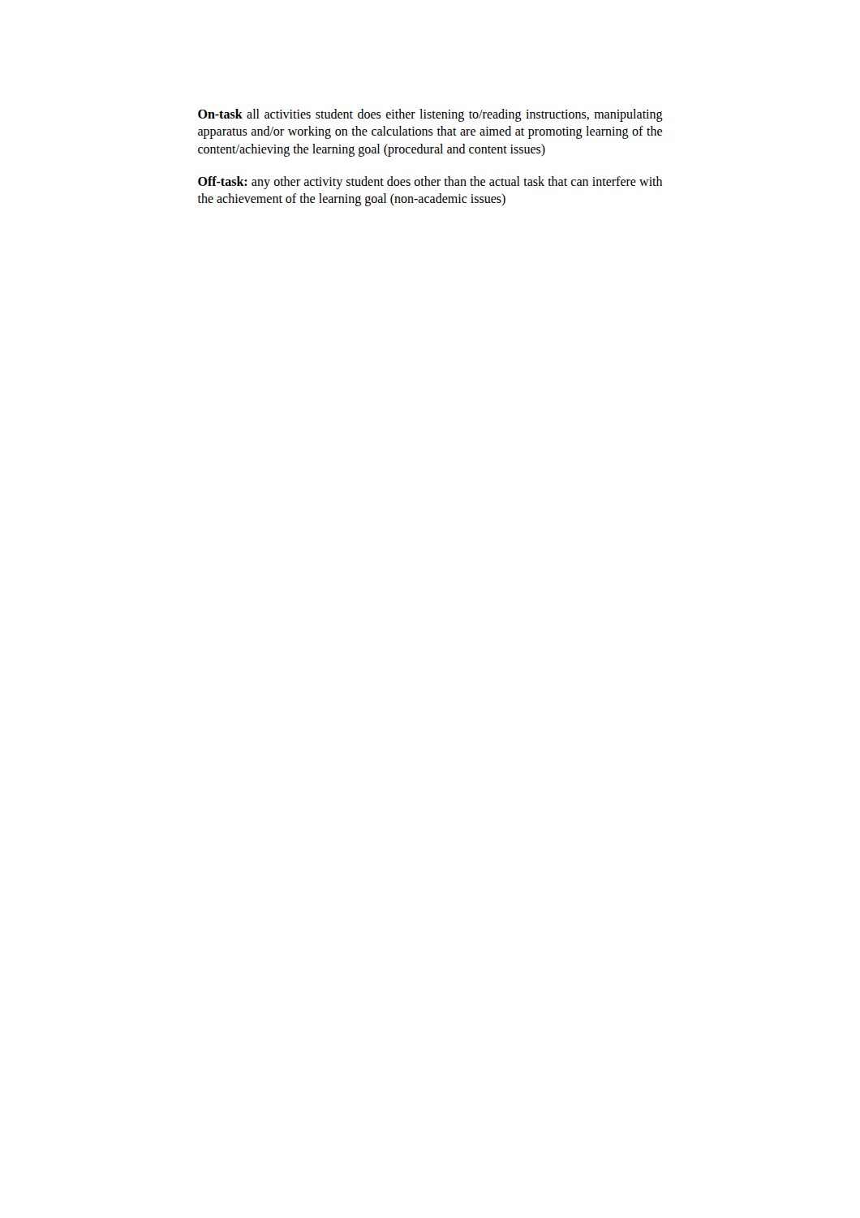On-task all activities student does either listening to/reading instructions, manipulating apparatus and/or working on the calculations that are aimed at promoting learning of the content/achieving the learning goal (procedural and content issues)
Off-task: any other activity student does other than the actual task that can interfere with the achievement of the learning goal (non-academic issues)